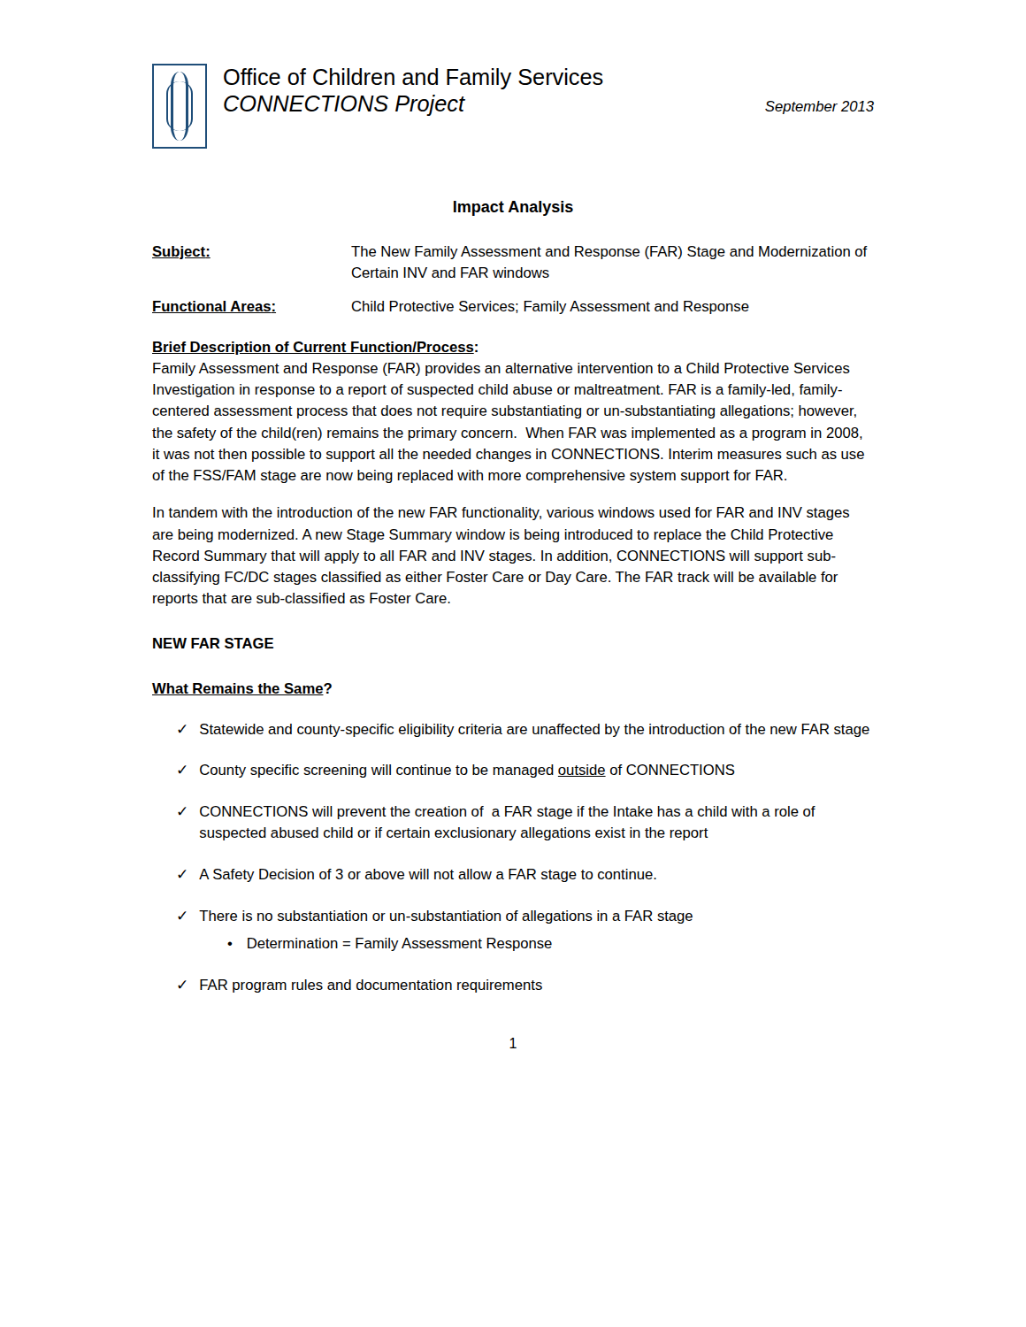Office of Children and Family Services
CONNECTIONS Project September 2013
Impact Analysis
Subject:
The New Family Assessment and Response (FAR) Stage and Modernization of Certain INV and FAR windows
Functional Areas:
Child Protective Services; Family Assessment and Response
Brief Description of Current Function/Process:
Family Assessment and Response (FAR) provides an alternative intervention to a Child Protective Services Investigation in response to a report of suspected child abuse or maltreatment. FAR is a family-led, family-centered assessment process that does not require substantiating or un-substantiating allegations; however, the safety of the child(ren) remains the primary concern. When FAR was implemented as a program in 2008, it was not then possible to support all the needed changes in CONNECTIONS. Interim measures such as use of the FSS/FAM stage are now being replaced with more comprehensive system support for FAR.
In tandem with the introduction of the new FAR functionality, various windows used for FAR and INV stages are being modernized. A new Stage Summary window is being introduced to replace the Child Protective Record Summary that will apply to all FAR and INV stages. In addition, CONNECTIONS will support sub-classifying FC/DC stages classified as either Foster Care or Day Care. The FAR track will be available for reports that are sub-classified as Foster Care.
NEW FAR STAGE
What Remains the Same?
Statewide and county-specific eligibility criteria are unaffected by the introduction of the new FAR stage
County specific screening will continue to be managed outside of CONNECTIONS
CONNECTIONS will prevent the creation of a FAR stage if the Intake has a child with a role of suspected abused child or if certain exclusionary allegations exist in the report
A Safety Decision of 3 or above will not allow a FAR stage to continue.
There is no substantiation or un-substantiation of allegations in a FAR stage
Determination = Family Assessment Response
FAR program rules and documentation requirements
1